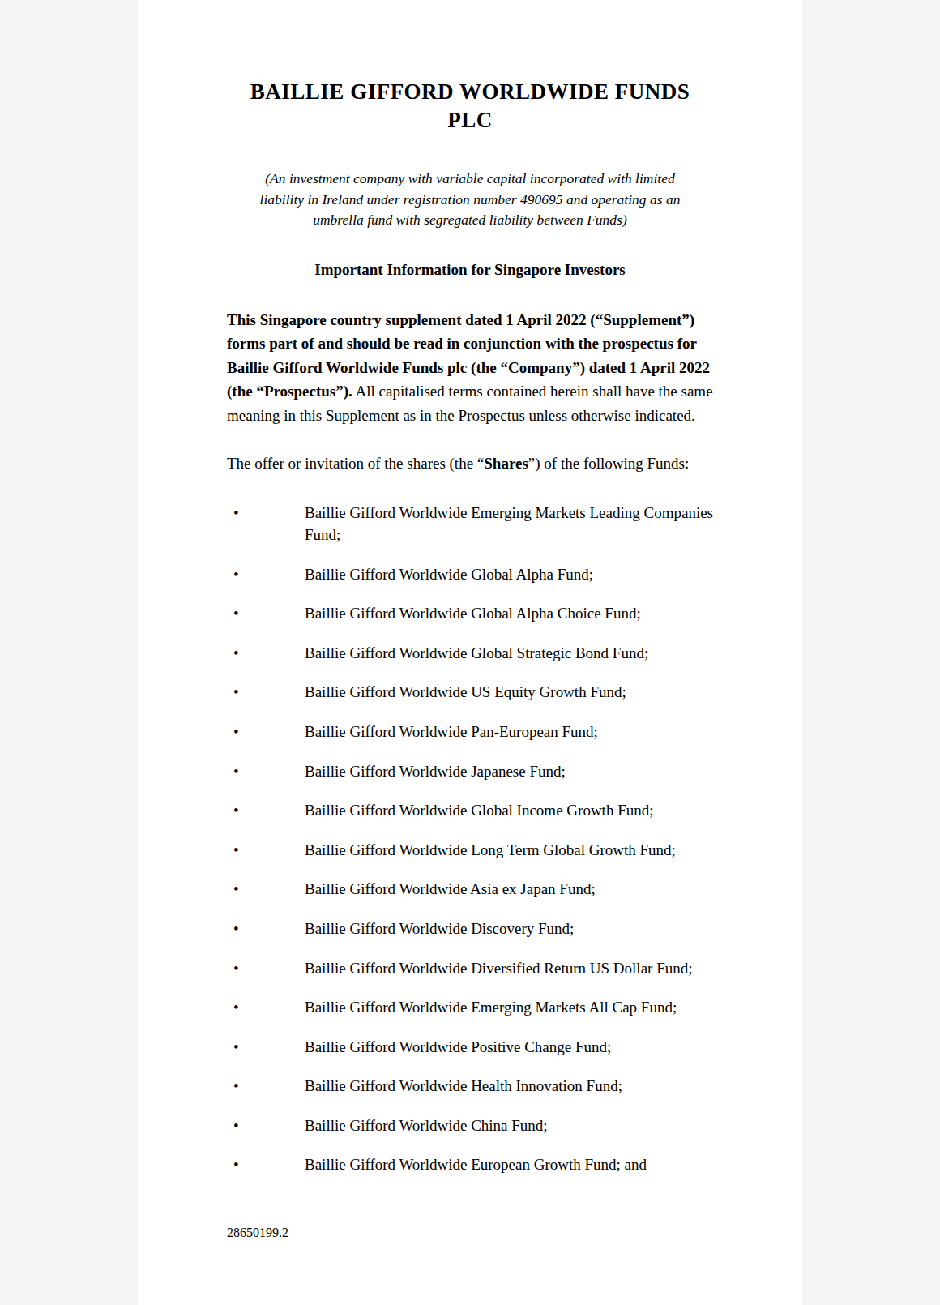BAILLIE GIFFORD WORLDWIDE FUNDS PLC
(An investment company with variable capital incorporated with limited liability in Ireland under registration number 490695 and operating as an umbrella fund with segregated liability between Funds)
Important Information for Singapore Investors
This Singapore country supplement dated 1 April 2022 (“Supplement”) forms part of and should be read in conjunction with the prospectus for Baillie Gifford Worldwide Funds plc (the “Company”) dated 1 April 2022 (the “Prospectus”). All capitalised terms contained herein shall have the same meaning in this Supplement as in the Prospectus unless otherwise indicated.
The offer or invitation of the shares (the “Shares”) of the following Funds:
Baillie Gifford Worldwide Emerging Markets Leading Companies Fund;
Baillie Gifford Worldwide Global Alpha Fund;
Baillie Gifford Worldwide Global Alpha Choice Fund;
Baillie Gifford Worldwide Global Strategic Bond Fund;
Baillie Gifford Worldwide US Equity Growth Fund;
Baillie Gifford Worldwide Pan-European Fund;
Baillie Gifford Worldwide Japanese Fund;
Baillie Gifford Worldwide Global Income Growth Fund;
Baillie Gifford Worldwide Long Term Global Growth Fund;
Baillie Gifford Worldwide Asia ex Japan Fund;
Baillie Gifford Worldwide Discovery Fund;
Baillie Gifford Worldwide Diversified Return US Dollar Fund;
Baillie Gifford Worldwide Emerging Markets All Cap Fund;
Baillie Gifford Worldwide Positive Change Fund;
Baillie Gifford Worldwide Health Innovation Fund;
Baillie Gifford Worldwide China Fund;
Baillie Gifford Worldwide European Growth Fund; and
28650199.2